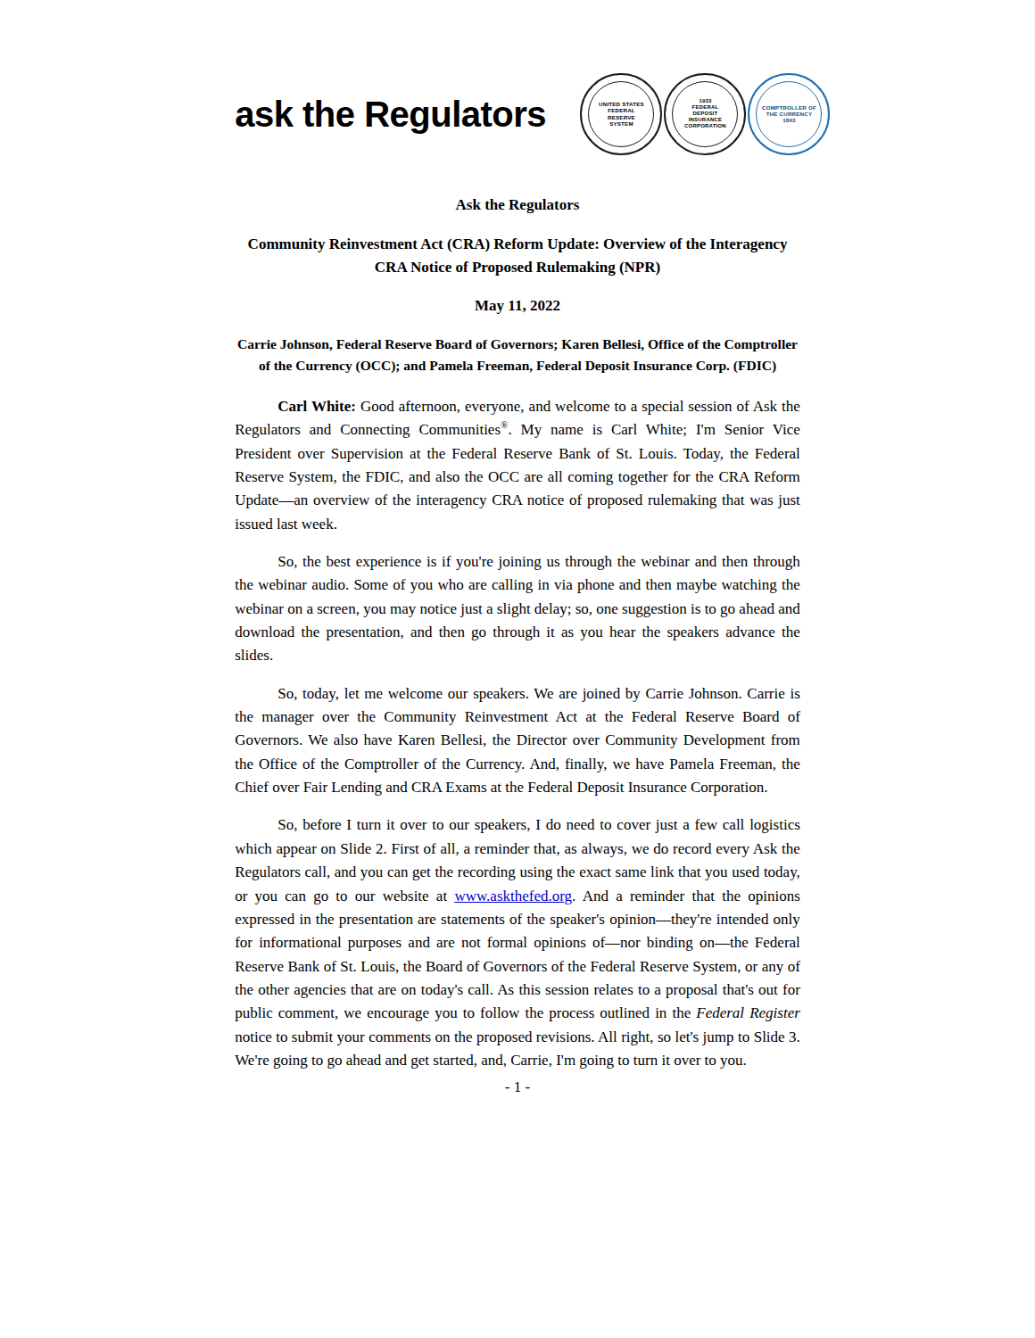ask the Regulators
United States
Federal
Reserve
System
1933
Federal
Deposit
Insurance
Corporation
Comptroller of the Currency
1863
Ask the Regulators
Community Reinvestment Act (CRA) Reform Update: Overview of the Interagency CRA Notice of Proposed Rulemaking (NPR)
May 11, 2022
Carrie Johnson, Federal Reserve Board of Governors; Karen Bellesi, Office of the Comptroller of the Currency (OCC); and Pamela Freeman, Federal Deposit Insurance Corp. (FDIC)
Carl White: Good afternoon, everyone, and welcome to a special session of Ask the Regulators and Connecting Communities®. My name is Carl White; I'm Senior Vice President over Supervision at the Federal Reserve Bank of St. Louis. Today, the Federal Reserve System, the FDIC, and also the OCC are all coming together for the CRA Reform Update—an overview of the interagency CRA notice of proposed rulemaking that was just issued last week.
So, the best experience is if you're joining us through the webinar and then through the webinar audio. Some of you who are calling in via phone and then maybe watching the webinar on a screen, you may notice just a slight delay; so, one suggestion is to go ahead and download the presentation, and then go through it as you hear the speakers advance the slides.
So, today, let me welcome our speakers. We are joined by Carrie Johnson. Carrie is the manager over the Community Reinvestment Act at the Federal Reserve Board of Governors. We also have Karen Bellesi, the Director over Community Development from the Office of the Comptroller of the Currency. And, finally, we have Pamela Freeman, the Chief over Fair Lending and CRA Exams at the Federal Deposit Insurance Corporation.
So, before I turn it over to our speakers, I do need to cover just a few call logistics which appear on Slide 2. First of all, a reminder that, as always, we do record every Ask the Regulators call, and you can get the recording using the exact same link that you used today, or you can go to our website at www.askthefed.org. And a reminder that the opinions expressed in the presentation are statements of the speaker's opinion—they're intended only for informational purposes and are not formal opinions of—nor binding on—the Federal Reserve Bank of St. Louis, the Board of Governors of the Federal Reserve System, or any of the other agencies that are on today's call. As this session relates to a proposal that's out for public comment, we encourage you to follow the process outlined in the Federal Register notice to submit your comments on the proposed revisions. All right, so let's jump to Slide 3. We're going to go ahead and get started, and, Carrie, I'm going to turn it over to you.
- 1 -